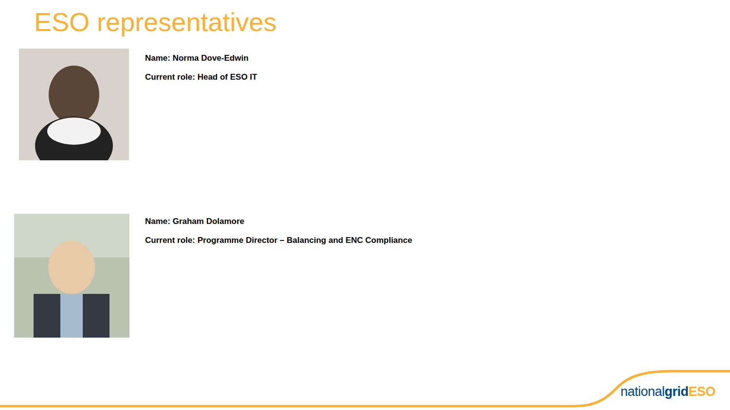ESO representatives
Name: Norma Dove-Edwin
Current role: Head of ESO IT
Name: Graham Dolamore
Current role: Programme Director – Balancing and ENC Compliance
nationalgrid ESO